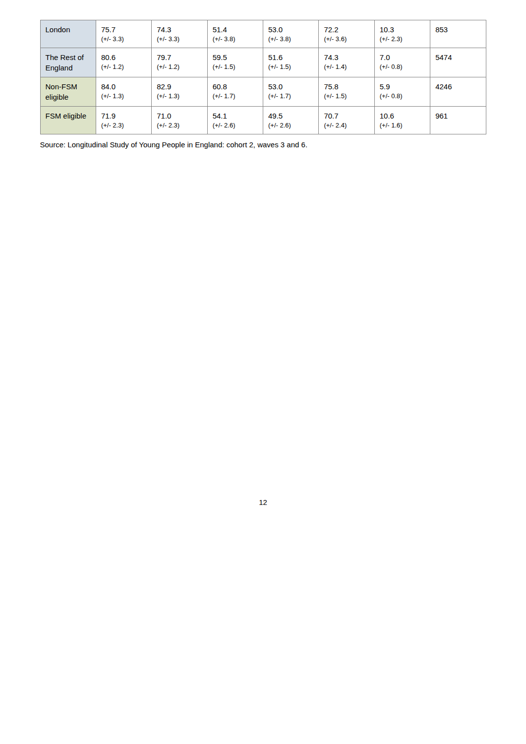| London | 75.7 (+/- 3.3) | 74.3 (+/- 3.3) | 51.4 (+/- 3.8) | 53.0 (+/- 3.8) | 72.2 (+/- 3.6) | 10.3 (+/- 2.3) | 853 |
| The Rest of England | 80.6 (+/- 1.2) | 79.7 (+/- 1.2) | 59.5 (+/- 1.5) | 51.6 (+/- 1.5) | 74.3 (+/- 1.4) | 7.0 (+/- 0.8) | 5474 |
| Non-FSM eligible | 84.0 (+/- 1.3) | 82.9 (+/- 1.3) | 60.8 (+/- 1.7) | 53.0 (+/- 1.7) | 75.8 (+/- 1.5) | 5.9 (+/- 0.8) | 4246 |
| FSM eligible | 71.9 (+/- 2.3) | 71.0 (+/- 2.3) | 54.1 (+/- 2.6) | 49.5 (+/- 2.6) | 70.7 (+/- 2.4) | 10.6 (+/- 1.6) | 961 |
Source: Longitudinal Study of Young People in England: cohort 2, waves 3 and 6.
12